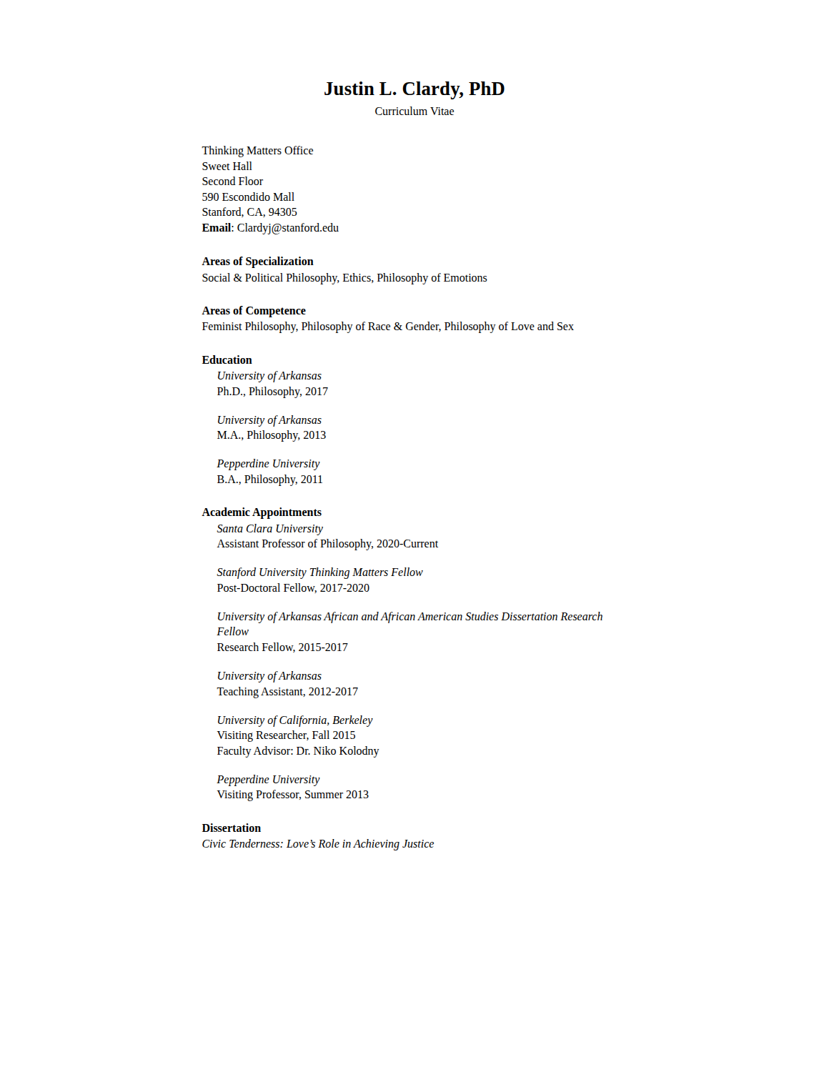Justin L. Clardy, PhD
Curriculum Vitae
Thinking Matters Office
Sweet Hall
Second Floor
590 Escondido Mall
Stanford, CA, 94305
Email: Clardyj@stanford.edu
Areas of Specialization
Social & Political Philosophy, Ethics, Philosophy of Emotions
Areas of Competence
Feminist Philosophy, Philosophy of Race & Gender, Philosophy of Love and Sex
Education
University of Arkansas
Ph.D., Philosophy, 2017
University of Arkansas
M.A., Philosophy, 2013
Pepperdine University
B.A., Philosophy, 2011
Academic Appointments
Santa Clara University
Assistant Professor of Philosophy, 2020-Current
Stanford University Thinking Matters Fellow
Post-Doctoral Fellow, 2017-2020
University of Arkansas African and African American Studies Dissertation Research Fellow
Research Fellow, 2015-2017
University of Arkansas
Teaching Assistant, 2012-2017
University of California, Berkeley
Visiting Researcher, Fall 2015
Faculty Advisor: Dr. Niko Kolodny
Pepperdine University
Visiting Professor, Summer 2013
Dissertation
Civic Tenderness: Love’s Role in Achieving Justice